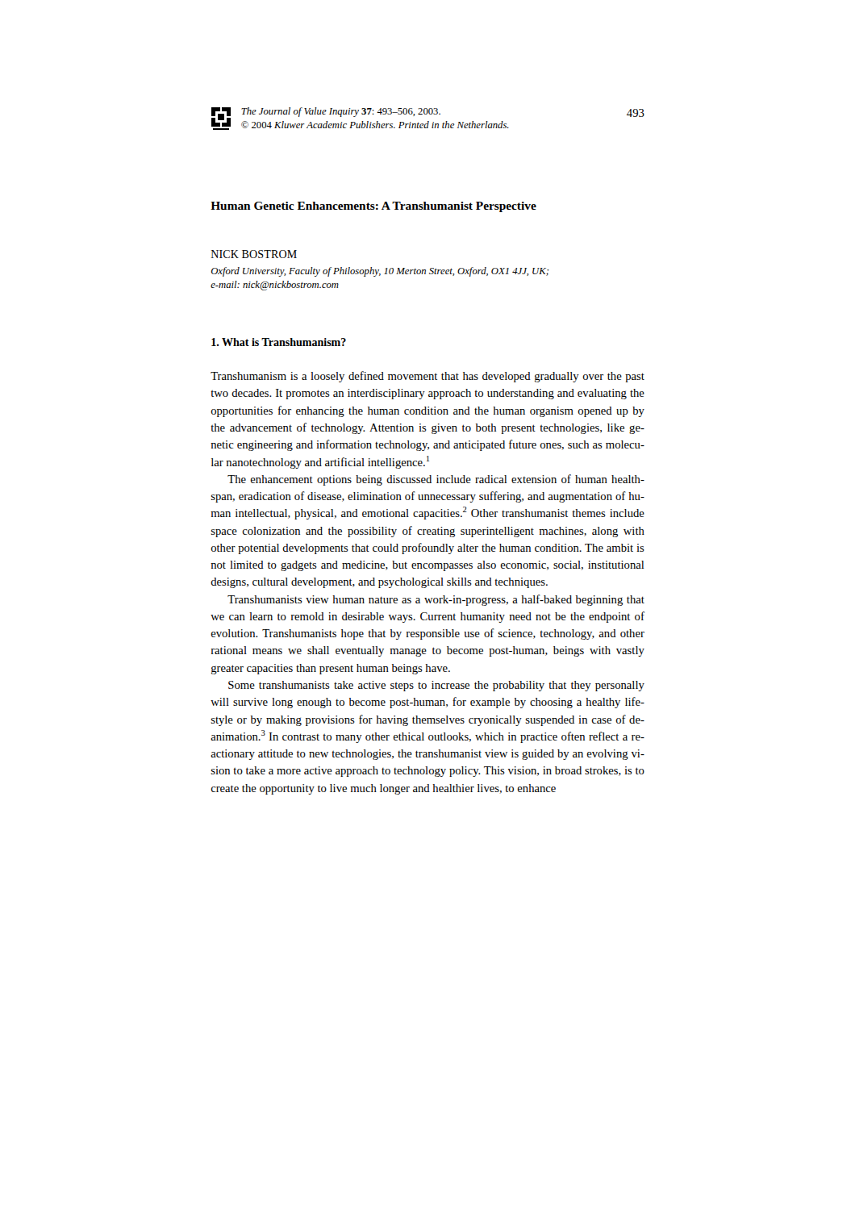The Journal of Value Inquiry 37: 493–506, 2003.
© 2004 Kluwer Academic Publishers. Printed in the Netherlands.
493
Human Genetic Enhancements: A Transhumanist Perspective
NICK BOSTROM
Oxford University, Faculty of Philosophy, 10 Merton Street, Oxford, OX1 4JJ, UK;
e-mail: nick@nickbostrom.com
1. What is Transhumanism?
Transhumanism is a loosely defined movement that has developed gradually over the past two decades. It promotes an interdisciplinary approach to understanding and evaluating the opportunities for enhancing the human condition and the human organism opened up by the advancement of technology. Attention is given to both present technologies, like genetic engineering and information technology, and anticipated future ones, such as molecular nanotechnology and artificial intelligence.1
The enhancement options being discussed include radical extension of human health-span, eradication of disease, elimination of unnecessary suffering, and augmentation of human intellectual, physical, and emotional capacities.2 Other transhumanist themes include space colonization and the possibility of creating superintelligent machines, along with other potential developments that could profoundly alter the human condition. The ambit is not limited to gadgets and medicine, but encompasses also economic, social, institutional designs, cultural development, and psychological skills and techniques.
Transhumanists view human nature as a work-in-progress, a half-baked beginning that we can learn to remold in desirable ways. Current humanity need not be the endpoint of evolution. Transhumanists hope that by responsible use of science, technology, and other rational means we shall eventually manage to become post-human, beings with vastly greater capacities than present human beings have.
Some transhumanists take active steps to increase the probability that they personally will survive long enough to become post-human, for example by choosing a healthy lifestyle or by making provisions for having themselves cryonically suspended in case of de-animation.3 In contrast to many other ethical outlooks, which in practice often reflect a reactionary attitude to new technologies, the transhumanist view is guided by an evolving vision to take a more active approach to technology policy. This vision, in broad strokes, is to create the opportunity to live much longer and healthier lives, to enhance